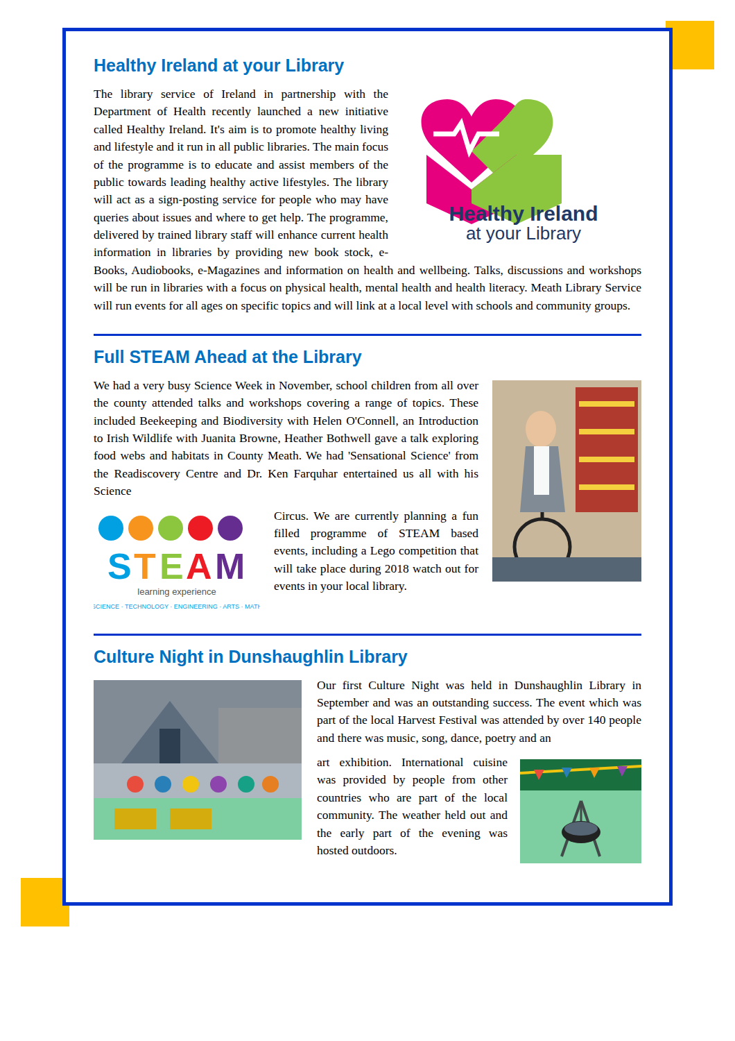Healthy Ireland at your Library
The library service of Ireland in partnership with the Department of Health recently launched a new initiative called Healthy Ireland. It's aim is to promote healthy living and lifestyle and it run in all public libraries. The main focus of the programme is to educate and assist members of the public towards leading healthy active lifestyles. The library will act as a sign-posting service for people who may have queries about issues and where to get help. The programme, delivered by trained library staff will enhance current health information in libraries by providing new book stock, e-Books, Audiobooks, e-Magazines and information on health and wellbeing. Talks, discussions and workshops will be run in libraries with a focus on physical health, mental health and health literacy. Meath Library Service will run events for all ages on specific topics and will link at a local level with schools and community groups.
Full STEAM Ahead at the Library
We had a very busy Science Week in November, school children from all over the county attended talks and workshops covering a range of topics. These included Beekeeping and Biodiversity with Helen O'Connell, an Introduction to Irish Wildlife with Juanita Browne, Heather Bothwell gave a talk exploring food webs and habitats in County Meath. We had 'Sensational Science' from the Readiscovery Centre and Dr. Ken Farquhar entertained us all with his Science
Circus. We are currently planning a fun filled programme of STEAM based events, including a Lego competition that will take place during 2018 watch out for events in your local library.
Culture Night in Dunshaughlin Library
Our first Culture Night was held in Dunshaughlin Library in September and was an outstanding success. The event which was part of the local Harvest Festival was attended by over 140 people and there was music, song, dance, poetry and an
art exhibition. International cuisine was provided by people from other countries who are part of the local community. The weather held out and the early part of the evening was hosted outdoors.